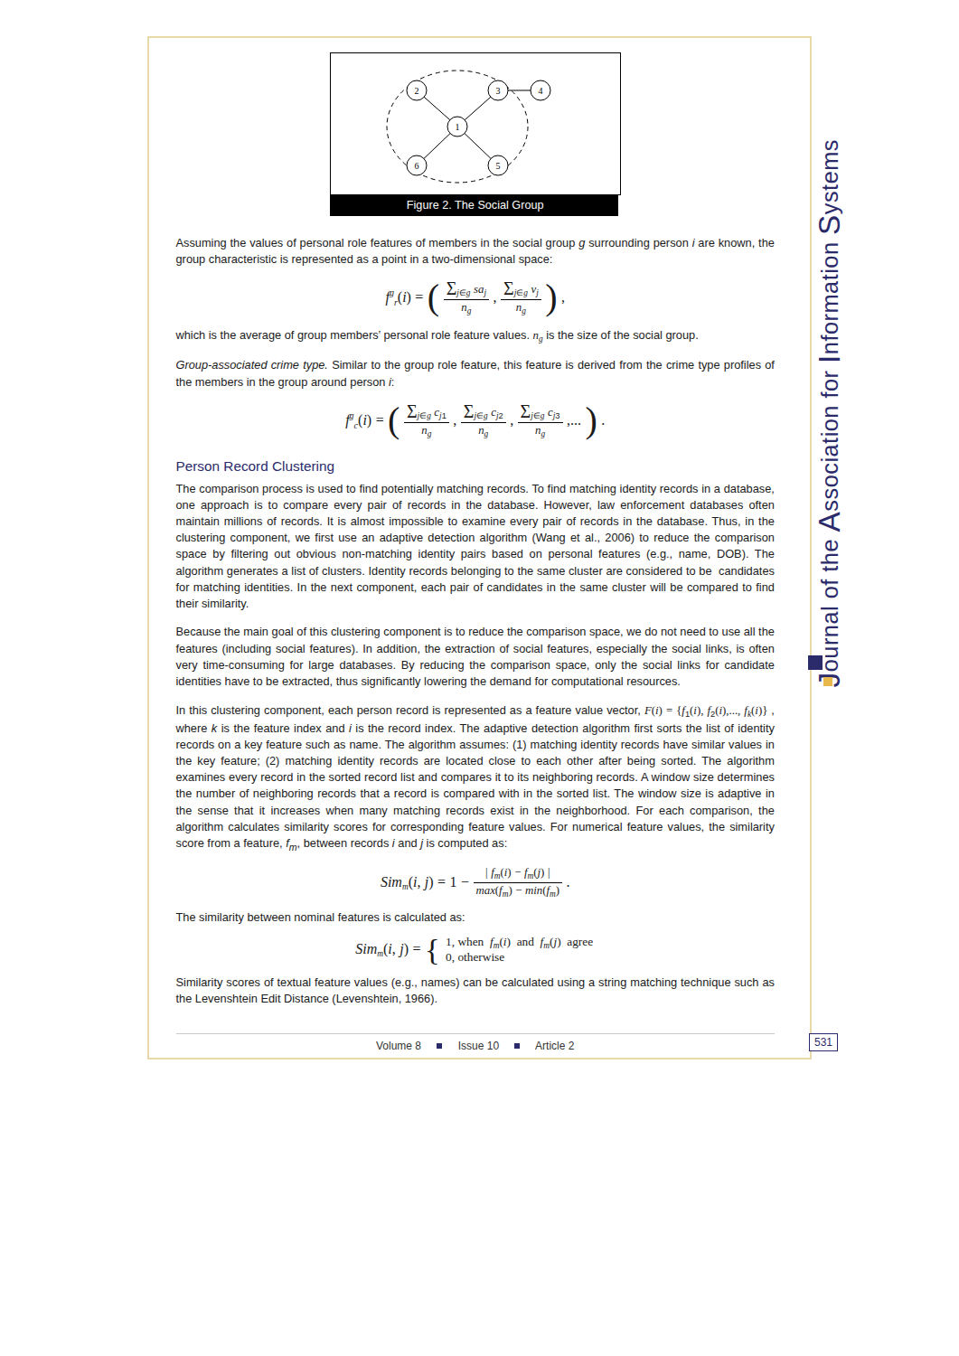Journal of the Association for Information Systems
531
2 3 4 1 6 5
Figure 2. The Social Group
Assuming the values of personal role features of members in the social group g surrounding person i are known, the group characteristic is represented as a point in a two-dimensional space:
fgr(i) = ( Σj∈g saj ng , Σj∈g vj ng ) ,
which is the average of group members’ personal role feature values. ng is the size of the social group.
Group-associated crime type. Similar to the group role feature, this feature is derived from the crime type profiles of the members in the group around person i:
fgc(i) = ( Σj∈g cj1 ng , Σj∈g cj2 ng , Σj∈g cj3 ng ,... ) .
Person Record Clustering
The comparison process is used to find potentially matching records. To find matching identity records in a database, one approach is to compare every pair of records in the database. However, law enforcement databases often maintain millions of records. It is almost impossible to examine every pair of records in the database. Thus, in the clustering component, we first use an adaptive detection algorithm (Wang et al., 2006) to reduce the comparison space by filtering out obvious non-matching identity pairs based on personal features (e.g., name, DOB). The algorithm generates a list of clusters. Identity records belonging to the same cluster are considered to be candidates for matching identities. In the next component, each pair of candidates in the same cluster will be compared to find their similarity.
Because the main goal of this clustering component is to reduce the comparison space, we do not need to use all the features (including social features). In addition, the extraction of social features, especially the social links, is often very time-consuming for large databases. By reducing the comparison space, only the social links for candidate identities have to be extracted, thus significantly lowering the demand for computational resources.
In this clustering component, each person record is represented as a feature value vector, F(i) = {f1(i), f2(i),..., fk(i)} , where k is the feature index and i is the record index. The adaptive detection algorithm first sorts the list of identity records on a key feature such as name. The algorithm assumes: (1) matching identity records have similar values in the key feature; (2) matching identity records are located close to each other after being sorted. The algorithm examines every record in the sorted record list and compares it to its neighboring records. A window size determines the number of neighboring records that a record is compared with in the sorted list. The window size is adaptive in the sense that it increases when many matching records exist in the neighborhood. For each comparison, the algorithm calculates similarity scores for corresponding feature values. For numerical feature values, the similarity score from a feature, fm, between records i and j is computed as:
Simm(i, j) = 1 − | fm(i) − fm(j) | max(fm) − min(fm) .
The similarity between nominal features is calculated as:
Simm(i, j) = {
| 1, when f m ( i ) and f m ( j ) agree |
| 0, otherwise |
Similarity scores of textual feature values (e.g., names) can be calculated using a string matching technique such as the Levenshtein Edit Distance (Levenshtein, 1966).
Volume 8 Issue 10 Article 2